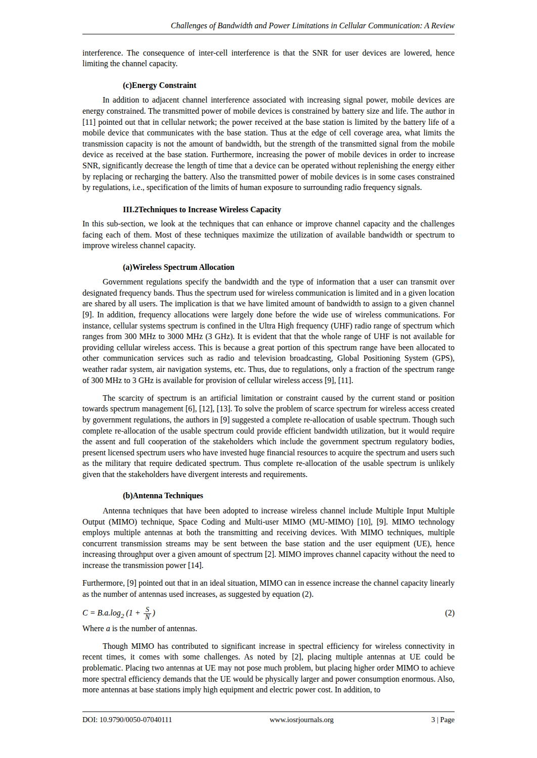Challenges of Bandwidth and Power Limitations in Cellular Communication: A Review
interference. The consequence of inter-cell interference is that the SNR for user devices are lowered, hence limiting the channel capacity.
(c) Energy Constraint
In addition to adjacent channel interference associated with increasing signal power, mobile devices are energy constrained. The transmitted power of mobile devices is constrained by battery size and life. The author in [11] pointed out that in cellular network; the power received at the base station is limited by the battery life of a mobile device that communicates with the base station. Thus at the edge of cell coverage area, what limits the transmission capacity is not the amount of bandwidth, but the strength of the transmitted signal from the mobile device as received at the base station. Furthermore, increasing the power of mobile devices in order to increase SNR, significantly decrease the length of time that a device can be operated without replenishing the energy either by replacing or recharging the battery. Also the transmitted power of mobile devices is in some cases constrained by regulations, i.e., specification of the limits of human exposure to surrounding radio frequency signals.
III.2 Techniques to Increase Wireless Capacity
In this sub-section, we look at the techniques that can enhance or improve channel capacity and the challenges facing each of them. Most of these techniques maximize the utilization of available bandwidth or spectrum to improve wireless channel capacity.
(a) Wireless Spectrum Allocation
Government regulations specify the bandwidth and the type of information that a user can transmit over designated frequency bands. Thus the spectrum used for wireless communication is limited and in a given location are shared by all users. The implication is that we have limited amount of bandwidth to assign to a given channel [9]. In addition, frequency allocations were largely done before the wide use of wireless communications. For instance, cellular systems spectrum is confined in the Ultra High frequency (UHF) radio range of spectrum which ranges from 300 MHz to 3000 MHz (3 GHz). It is evident that that the whole range of UHF is not available for providing cellular wireless access. This is because a great portion of this spectrum range have been allocated to other communication services such as radio and television broadcasting, Global Positioning System (GPS), weather radar system, air navigation systems, etc. Thus, due to regulations, only a fraction of the spectrum range of 300 MHz to 3 GHz is available for provision of cellular wireless access [9], [11].
The scarcity of spectrum is an artificial limitation or constraint caused by the current stand or position towards spectrum management [6], [12], [13]. To solve the problem of scarce spectrum for wireless access created by government regulations, the authors in [9] suggested a complete re-allocation of usable spectrum. Though such complete re-allocation of the usable spectrum could provide efficient bandwidth utilization, but it would require the assent and full cooperation of the stakeholders which include the government spectrum regulatory bodies, present licensed spectrum users who have invested huge financial resources to acquire the spectrum and users such as the military that require dedicated spectrum. Thus complete re-allocation of the usable spectrum is unlikely given that the stakeholders have divergent interests and requirements.
(b) Antenna Techniques
Antenna techniques that have been adopted to increase wireless channel include Multiple Input Multiple Output (MIMO) technique, Space Coding and Multi-user MIMO (MU-MIMO) [10], [9]. MIMO technology employs multiple antennas at both the transmitting and receiving devices. With MIMO techniques, multiple concurrent transmission streams may be sent between the base station and the user equipment (UE), hence increasing throughput over a given amount of spectrum [2]. MIMO improves channel capacity without the need to increase the transmission power [14].
Furthermore, [9] pointed out that in an ideal situation, MIMO can in essence increase the channel capacity linearly as the number of antennas used increases, as suggested by equation (2).
C = B.a.log2 (1 + SN) (2)
Where a is the number of antennas.
Though MIMO has contributed to significant increase in spectral efficiency for wireless connectivity in recent times, it comes with some challenges. As noted by [2], placing multiple antennas at UE could be problematic. Placing two antennas at UE may not pose much problem, but placing higher order MIMO to achieve more spectral efficiency demands that the UE would be physically larger and power consumption enormous. Also, more antennas at base stations imply high equipment and electric power cost. In addition, to
DOI: 10.9790/0050-07040111 www.iosrjournals.org 3 | Page